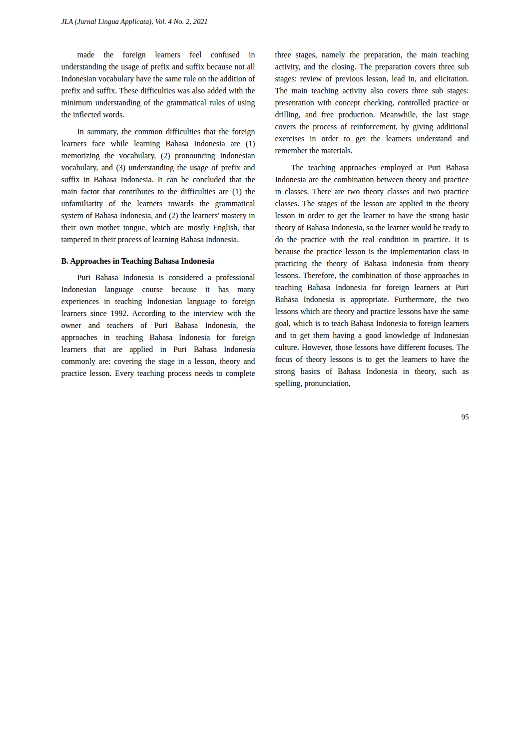JLA (Jurnal Lingua Applicata), Vol. 4 No. 2, 2021
made the foreign learners feel confused in understanding the usage of prefix and suffix because not all Indonesian vocabulary have the same rule on the addition of prefix and suffix. These difficulties was also added with the minimum understanding of the grammatical rules of using the inflected words.
In summary, the common difficulties that the foreign learners face while learning Bahasa Indonesia are (1) memorizing the vocabulary, (2) pronouncing Indonesian vocabulary, and (3) understanding the usage of prefix and suffix in Bahasa Indonesia. It can be concluded that the main factor that contributes to the difficulties are (1) the unfamiliarity of the learners towards the grammatical system of Bahasa Indonesia, and (2) the learners' mastery in their own mother tongue, which are mostly English, that tampered in their process of learning Bahasa Indonesia.
B. Approaches in Teaching Bahasa Indonesia
Puri Bahasa Indonesia is considered a professional Indonesian language course because it has many experiences in teaching Indonesian language to foreign learners since 1992. According to the interview with the owner and teachers of Puri Bahasa Indonesia, the approaches in teaching Bahasa Indonesia for foreign learners that are applied in Puri Bahasa Indonesia commonly are: covering the stage in a lesson, theory and practice lesson. Every teaching process needs to complete three stages, namely the preparation, the main teaching activity, and the closing. The preparation covers three sub stages: review of previous lesson, lead in, and elicitation. The main teaching activity also covers three sub stages: presentation with concept checking, controlled practice or drilling, and free production. Meanwhile, the last stage covers the process of reinforcement, by giving additional exercises in order to get the learners understand and remember the materials.
The teaching approaches employed at Puri Bahasa Indonesia are the combination between theory and practice in classes. There are two theory classes and two practice classes. The stages of the lesson are applied in the theory lesson in order to get the learner to have the strong basic theory of Bahasa Indonesia, so the learner would be ready to do the practice with the real condition in practice. It is because the practice lesson is the implementation class in practicing the theory of Bahasa Indonesia from theory lessons. Therefore, the combination of those approaches in teaching Bahasa Indonesia for foreign learners at Puri Bahasa Indonesia is appropriate. Furthermore, the two lessons which are theory and practice lessons have the same goal, which is to teach Bahasa Indonesia to foreign learners and to get them having a good knowledge of Indonesian culture. However, those lessons have different focuses. The focus of theory lessons is to get the learners to have the strong basics of Bahasa Indonesia in theory, such as spelling, pronunciation,
95